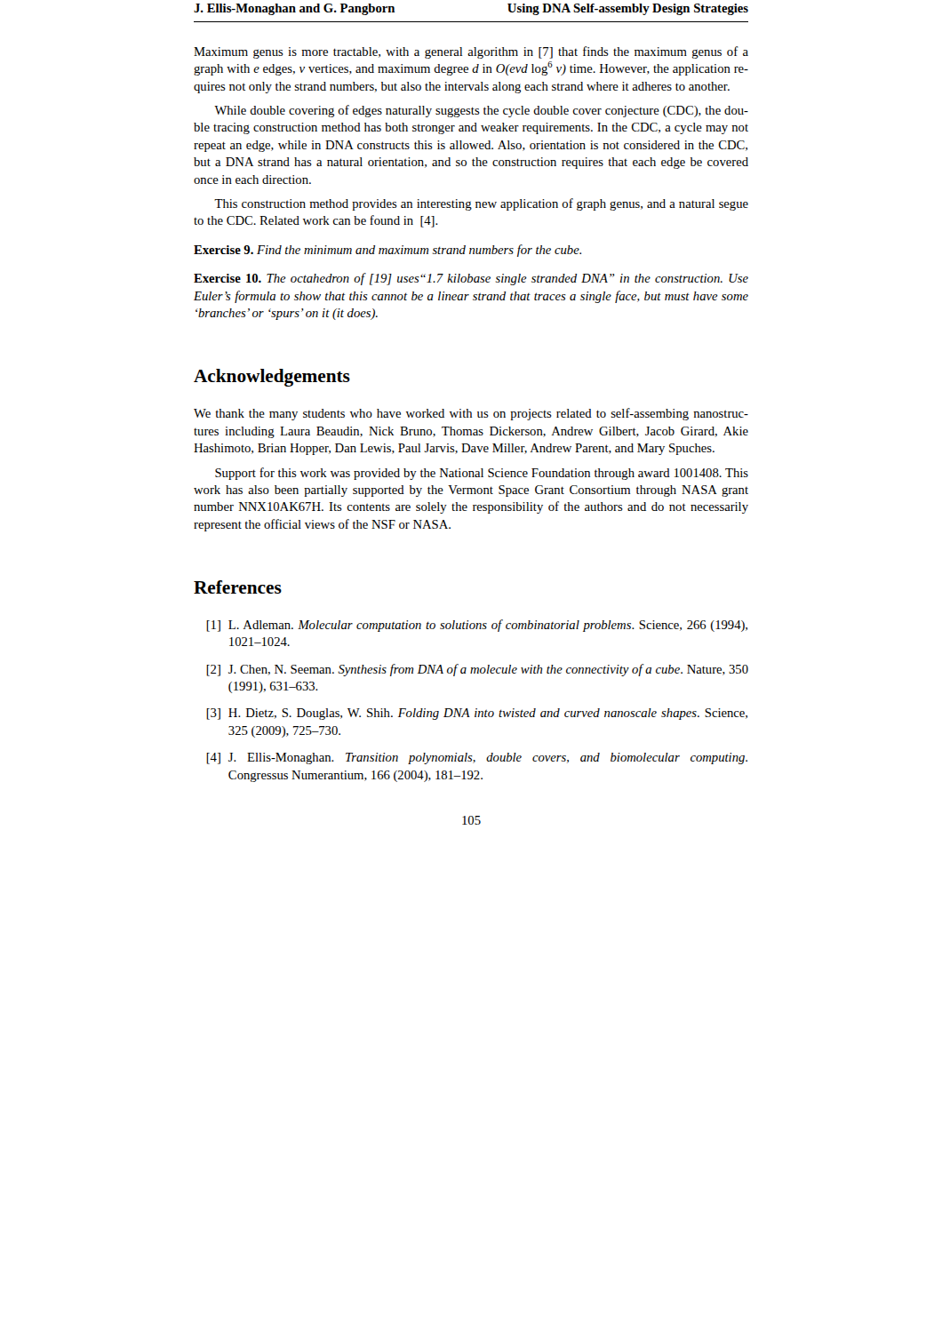J. Ellis-Monaghan and G. Pangborn Using DNA Self-assembly Design Strategies
Maximum genus is more tractable, with a general algorithm in [7] that finds the maximum genus of a graph with e edges, v vertices, and maximum degree d in O(evd log6 v) time. However, the application requires not only the strand numbers, but also the intervals along each strand where it adheres to another.
While double covering of edges naturally suggests the cycle double cover conjecture (CDC), the double tracing construction method has both stronger and weaker requirements. In the CDC, a cycle may not repeat an edge, while in DNA constructs this is allowed. Also, orientation is not considered in the CDC, but a DNA strand has a natural orientation, and so the construction requires that each edge be covered once in each direction.
This construction method provides an interesting new application of graph genus, and a natural segue to the CDC. Related work can be found in [4].
Exercise 9. Find the minimum and maximum strand numbers for the cube.
Exercise 10. The octahedron of [19] uses“1.7 kilobase single stranded DNA” in the construction. Use Euler’s formula to show that this cannot be a linear strand that traces a single face, but must have some ‘branches’ or ‘spurs’ on it (it does).
Acknowledgements
We thank the many students who have worked with us on projects related to self-assembing nanostructures including Laura Beaudin, Nick Bruno, Thomas Dickerson, Andrew Gilbert, Jacob Girard, Akie Hashimoto, Brian Hopper, Dan Lewis, Paul Jarvis, Dave Miller, Andrew Parent, and Mary Spuches.
Support for this work was provided by the National Science Foundation through award 1001408. This work has also been partially supported by the Vermont Space Grant Consortium through NASA grant number NNX10AK67H. Its contents are solely the responsibility of the authors and do not necessarily represent the official views of the NSF or NASA.
References
[1] L. Adleman. Molecular computation to solutions of combinatorial problems. Science, 266 (1994), 1021–1024.
[2] J. Chen, N. Seeman. Synthesis from DNA of a molecule with the connectivity of a cube. Nature, 350 (1991), 631–633.
[3] H. Dietz, S. Douglas, W. Shih. Folding DNA into twisted and curved nanoscale shapes. Science, 325 (2009), 725–730.
[4] J. Ellis-Monaghan. Transition polynomials, double covers, and biomolecular computing. Congressus Numerantium, 166 (2004), 181–192.
105